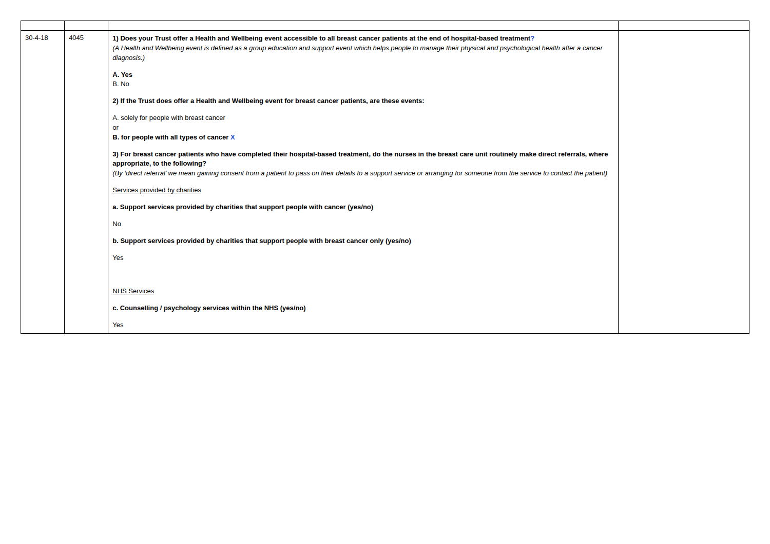| 30-4-18 | 4045 | 1) Does your Trust offer a Health and Wellbeing event accessible to all breast cancer patients at the end of hospital-based treatment ? (A Health and Wellbeing event is defined as a group education and support event which helps people to manage their physical and psychological health after a cancer diagnosis.) A. Yes B. No 2) If the Trust does offer a Health and Wellbeing event for breast cancer patients, are these events: A. solely for people with breast cancer or B. for people with all types of cancer X 3) For breast cancer patients who have completed their hospital-based treatment, do the nurses in the breast care unit routinely make direct referrals, where appropriate, to the following? (By ‘direct referral’ we mean gaining consent from a patient to pass on their details to a support service or arranging for someone from the service to contact the patient) Services provided by charities a. Support services provided by charities that support people with cancer (yes/no) No b. Support services provided by charities that support people with breast cancer only (yes/no) Yes NHS Services c. Counselling / psychology services within the NHS (yes/no) Yes | |